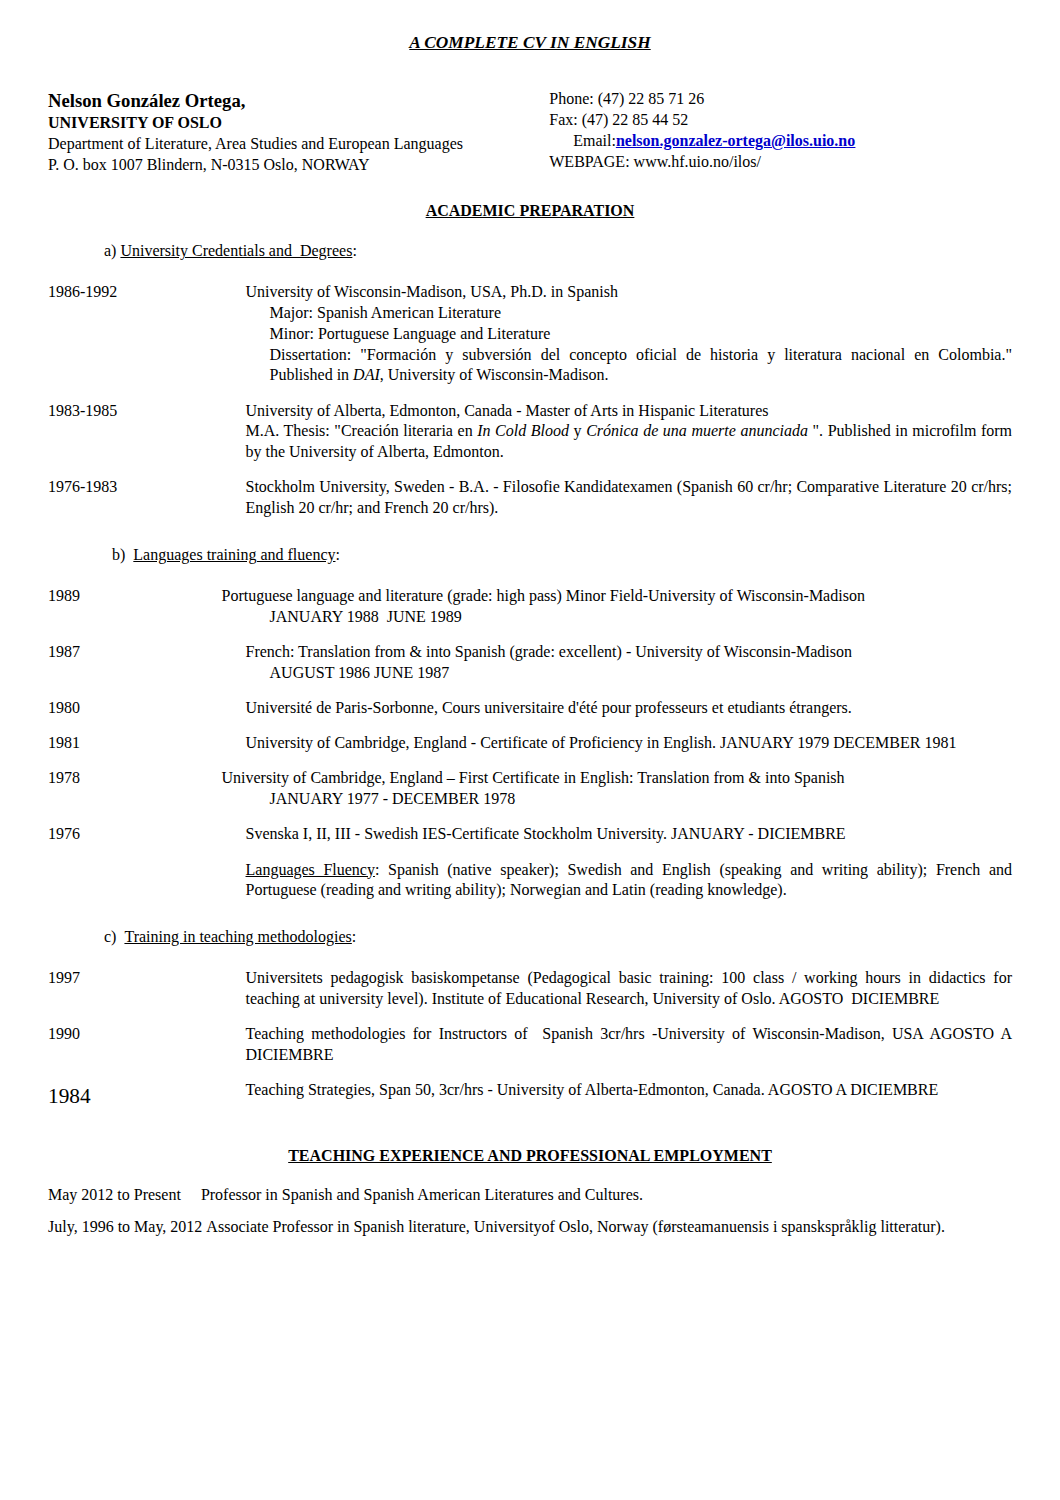A COMPLETE CV IN ENGLISH
| Nelson González Ortega, UNIVERSITY OF OSLO Department of Literature, Area Studies and European Languages P. O. box 1007 Blindern, N-0315 Oslo, NORWAY | Phone: (47) 22 85 71 26 Fax: (47) 22 85 44 52 Email: nelson.gonzalez-ortega@ilos.uio.no WEBPAGE: www.hf.uio.no/ilos/ |
ACADEMIC PREPARATION
a) University Credentials and Degrees:
| 1986-1992 | University of Wisconsin-Madison, USA, Ph.D. in Spanish Major: Spanish American Literature Minor: Portuguese Language and Literature Dissertation: "Formación y subversión del concepto oficial de historia y literatura nacional en Colombia." Published in DAI , University of Wisconsin-Madison. |
| 1983-1985 | University of Alberta, Edmonton, Canada - Master of Arts in Hispanic Literatures M.A. Thesis: "Creación literaria en In Cold Blood y Crónica de una muerte anunciada ". Published in microfilm form by the University of Alberta, Edmonton. |
| 1976-1983 | Stockholm University, Sweden - B.A. - Filosofie Kandidatexamen (Spanish 60 cr/hr; Comparative Literature 20 cr/hrs; English 20 cr/hr; and French 20 cr/hrs). |
b) Languages training and fluency:
| 1989 | Portuguese language and literature (grade: high pass) Minor Field-University of Wisconsin-Madison JANUARY 1988 JUNE 1989 |
| 1987 | French: Translation from & into Spanish (grade: excellent) - University of Wisconsin-Madison AUGUST 1986 JUNE 1987 |
| 1980 | Université de Paris-Sorbonne, Cours universitaire d'été pour professeurs et etudiants étrangers. |
| 1981 | University of Cambridge, England - Certificate of Proficiency in English. JANUARY 1979 DECEMBER 1981 |
| 1978 | University of Cambridge, England – First Certificate in English: Translation from & into Spanish JANUARY 1977 - DECEMBER 1978 |
| 1976 | Svenska I, II, III - Swedish IES-Certificate Stockholm University. JANUARY - DICIEMBRE Languages Fluency : Spanish (native speaker); Swedish and English (speaking and writing ability); French and Portuguese (reading and writing ability); Norwegian and Latin (reading knowledge). |
c) Training in teaching methodologies:
| 1997 | Universitets pedagogisk basiskompetanse (Pedagogical basic training: 100 class / working hours in didactics for teaching at university level). Institute of Educational Research, University of Oslo. AGOSTO DICIEMBRE |
| 1990 | Teaching methodologies for Instructors of Spanish 3cr/hrs -University of Wisconsin-Madison, USA AGOSTO A DICIEMBRE |
| 1984 | Teaching Strategies, Span 50, 3cr/hrs - University of Alberta-Edmonton, Canada. AGOSTO A DICIEMBRE |
TEACHING EXPERIENCE AND PROFESSIONAL EMPLOYMENT
May 2012 to Present Professor in Spanish and Spanish American Literatures and Cultures.
July, 1996 to May, 2012 Associate Professor in Spanish literature, Universityof Oslo, Norway (førsteamanuensis i spanskspråklig litteratur).